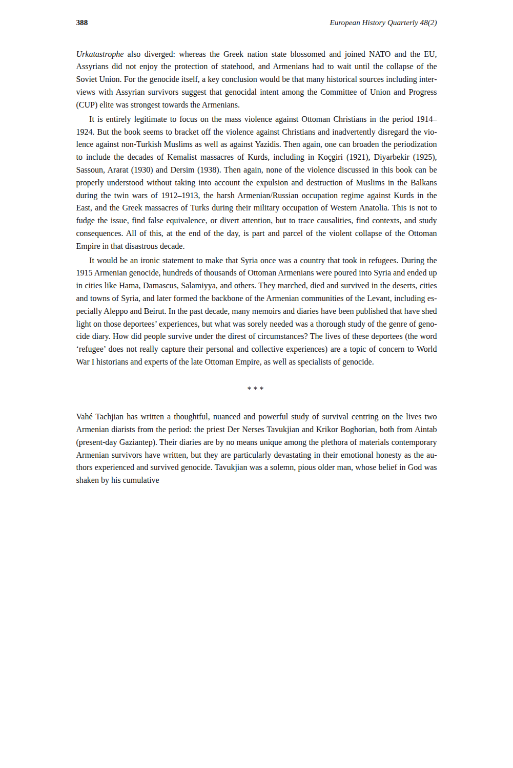388 European History Quarterly 48(2)
Urkatastrophe also diverged: whereas the Greek nation state blossomed and joined NATO and the EU, Assyrians did not enjoy the protection of statehood, and Armenians had to wait until the collapse of the Soviet Union. For the genocide itself, a key conclusion would be that many historical sources including interviews with Assyrian survivors suggest that genocidal intent among the Committee of Union and Progress (CUP) elite was strongest towards the Armenians.
It is entirely legitimate to focus on the mass violence against Ottoman Christians in the period 1914–1924. But the book seems to bracket off the violence against Christians and inadvertently disregard the violence against non-Turkish Muslims as well as against Yazidis. Then again, one can broaden the periodization to include the decades of Kemalist massacres of Kurds, including in Koçgiri (1921), Diyarbekir (1925), Sassoun, Ararat (1930) and Dersim (1938). Then again, none of the violence discussed in this book can be properly understood without taking into account the expulsion and destruction of Muslims in the Balkans during the twin wars of 1912–1913, the harsh Armenian/Russian occupation regime against Kurds in the East, and the Greek massacres of Turks during their military occupation of Western Anatolia. This is not to fudge the issue, find false equivalence, or divert attention, but to trace causalities, find contexts, and study consequences. All of this, at the end of the day, is part and parcel of the violent collapse of the Ottoman Empire in that disastrous decade.
It would be an ironic statement to make that Syria once was a country that took in refugees. During the 1915 Armenian genocide, hundreds of thousands of Ottoman Armenians were poured into Syria and ended up in cities like Hama, Damascus, Salamiyya, and others. They marched, died and survived in the deserts, cities and towns of Syria, and later formed the backbone of the Armenian communities of the Levant, including especially Aleppo and Beirut. In the past decade, many memoirs and diaries have been published that have shed light on those deportees’ experiences, but what was sorely needed was a thorough study of the genre of genocide diary. How did people survive under the direst of circumstances? The lives of these deportees (the word ‘refugee’ does not really capture their personal and collective experiences) are a topic of concern to World War I historians and experts of the late Ottoman Empire, as well as specialists of genocide.
***
Vahé Tachjian has written a thoughtful, nuanced and powerful study of survival centring on the lives two Armenian diarists from the period: the priest Der Nerses Tavukjian and Krikor Boghorian, both from Aintab (present-day Gaziantep). Their diaries are by no means unique among the plethora of materials contemporary Armenian survivors have written, but they are particularly devastating in their emotional honesty as the authors experienced and survived genocide. Tavukjian was a solemn, pious older man, whose belief in God was shaken by his cumulative